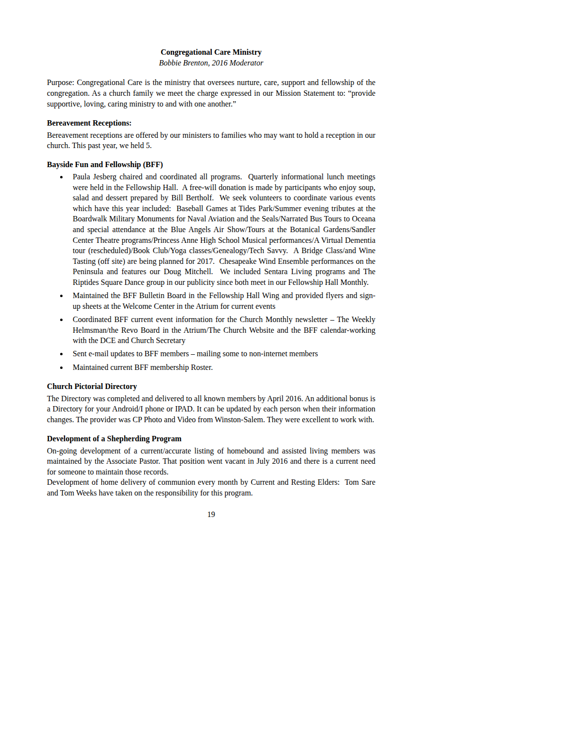Congregational Care Ministry
Bobbie Brenton, 2016 Moderator
Purpose: Congregational Care is the ministry that oversees nurture, care, support and fellowship of the congregation. As a church family we meet the charge expressed in our Mission Statement to: “provide supportive, loving, caring ministry to and with one another.”
Bereavement Receptions:
Bereavement receptions are offered by our ministers to families who may want to hold a reception in our church. This past year, we held 5.
Bayside Fun and Fellowship (BFF)
Paula Jesberg chaired and coordinated all programs. Quarterly informational lunch meetings were held in the Fellowship Hall. A free-will donation is made by participants who enjoy soup, salad and dessert prepared by Bill Bertholf. We seek volunteers to coordinate various events which have this year included: Baseball Games at Tides Park/Summer evening tributes at the Boardwalk Military Monuments for Naval Aviation and the Seals/Narrated Bus Tours to Oceana and special attendance at the Blue Angels Air Show/Tours at the Botanical Gardens/Sandler Center Theatre programs/Princess Anne High School Musical performances/A Virtual Dementia tour (rescheduled)/Book Club/Yoga classes/Genealogy/Tech Savvy. A Bridge Class/and Wine Tasting (off site) are being planned for 2017. Chesapeake Wind Ensemble performances on the Peninsula and features our Doug Mitchell. We included Sentara Living programs and The Riptides Square Dance group in our publicity since both meet in our Fellowship Hall Monthly.
Maintained the BFF Bulletin Board in the Fellowship Hall Wing and provided flyers and sign-up sheets at the Welcome Center in the Atrium for current events
Coordinated BFF current event information for the Church Monthly newsletter – The Weekly Helmsman/the Revo Board in the Atrium/The Church Website and the BFF calendar-working with the DCE and Church Secretary
Sent e-mail updates to BFF members – mailing some to non-internet members
Maintained current BFF membership Roster.
Church Pictorial Directory
The Directory was completed and delivered to all known members by April 2016. An additional bonus is a Directory for your Android/I phone or IPAD. It can be updated by each person when their information changes. The provider was CP Photo and Video from Winston-Salem. They were excellent to work with.
Development of a Shepherding Program
On-going development of a current/accurate listing of homebound and assisted living members was maintained by the Associate Pastor. That position went vacant in July 2016 and there is a current need for someone to maintain those records.
Development of home delivery of communion every month by Current and Resting Elders: Tom Sare and Tom Weeks have taken on the responsibility for this program.
19